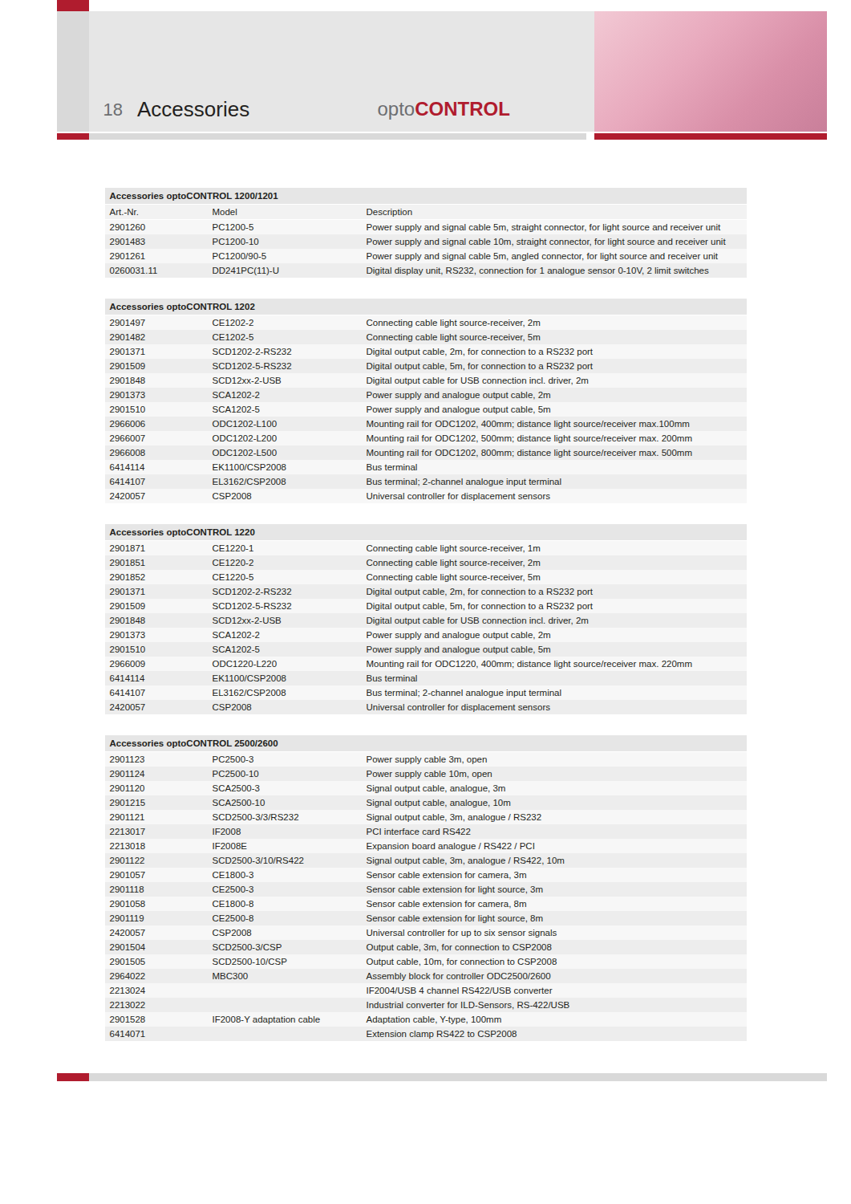18
Accessories
opto CONTROL
Accessories optoCONTROL 1200/1201
| Art.-Nr. | Model | Description |
| --- | --- | --- |
| 2901260 | PC1200-5 | Power supply and signal cable 5m, straight connector, for light source and receiver unit |
| 2901483 | PC1200-10 | Power supply and signal cable 10m, straight connector, for light source and receiver unit |
| 2901261 | PC1200/90-5 | Power supply and signal cable 5m, angled connector, for light source and receiver unit |
| 0260031.11 | DD241PC(11)-U | Digital display unit, RS232, connection for 1 analogue sensor 0-10V, 2 limit switches |
Accessories optoCONTROL 1202
| 2901497 | CE1202-2 | Connecting cable light source-receiver, 2m |
| 2901482 | CE1202-5 | Connecting cable light source-receiver, 5m |
| 2901371 | SCD1202-2-RS232 | Digital output cable, 2m, for connection to a RS232 port |
| 2901509 | SCD1202-5-RS232 | Digital output cable, 5m, for connection to a RS232 port |
| 2901848 | SCD12xx-2-USB | Digital output cable for USB connection incl. driver, 2m |
| 2901373 | SCA1202-2 | Power supply and analogue output cable, 2m |
| 2901510 | SCA1202-5 | Power supply and analogue output cable, 5m |
| 2966006 | ODC1202-L100 | Mounting rail for ODC1202, 400mm; distance light source/receiver max.100mm |
| 2966007 | ODC1202-L200 | Mounting rail for ODC1202, 500mm; distance light source/receiver max. 200mm |
| 2966008 | ODC1202-L500 | Mounting rail for ODC1202, 800mm; distance light source/receiver max. 500mm |
| 6414114 | EK1100/CSP2008 | Bus terminal |
| 6414107 | EL3162/CSP2008 | Bus terminal; 2-channel analogue input terminal |
| 2420057 | CSP2008 | Universal controller for displacement sensors |
Accessories optoCONTROL 1220
| 2901871 | CE1220-1 | Connecting cable light source-receiver, 1m |
| 2901851 | CE1220-2 | Connecting cable light source-receiver, 2m |
| 2901852 | CE1220-5 | Connecting cable light source-receiver, 5m |
| 2901371 | SCD1202-2-RS232 | Digital output cable, 2m, for connection to a RS232 port |
| 2901509 | SCD1202-5-RS232 | Digital output cable, 5m, for connection to a RS232 port |
| 2901848 | SCD12xx-2-USB | Digital output cable for USB connection incl. driver, 2m |
| 2901373 | SCA1202-2 | Power supply and analogue output cable, 2m |
| 2901510 | SCA1202-5 | Power supply and analogue output cable, 5m |
| 2966009 | ODC1220-L220 | Mounting rail for ODC1220, 400mm; distance light source/receiver max. 220mm |
| 6414114 | EK1100/CSP2008 | Bus terminal |
| 6414107 | EL3162/CSP2008 | Bus terminal; 2-channel analogue input terminal |
| 2420057 | CSP2008 | Universal controller for displacement sensors |
Accessories optoCONTROL 2500/2600
| 2901123 | PC2500-3 | Power supply cable 3m, open |
| 2901124 | PC2500-10 | Power supply cable 10m, open |
| 2901120 | SCA2500-3 | Signal output cable, analogue, 3m |
| 2901215 | SCA2500-10 | Signal output cable, analogue, 10m |
| 2901121 | SCD2500-3/3/RS232 | Signal output cable, 3m, analogue / RS232 |
| 2213017 | IF2008 | PCI interface card RS422 |
| 2213018 | IF2008E | Expansion board analogue / RS422 / PCI |
| 2901122 | SCD2500-3/10/RS422 | Signal output cable, 3m, analogue / RS422, 10m |
| 2901057 | CE1800-3 | Sensor cable extension for camera, 3m |
| 2901118 | CE2500-3 | Sensor cable extension for light source, 3m |
| 2901058 | CE1800-8 | Sensor cable extension for camera, 8m |
| 2901119 | CE2500-8 | Sensor cable extension for light source, 8m |
| 2420057 | CSP2008 | Universal controller for up to six sensor signals |
| 2901504 | SCD2500-3/CSP | Output cable, 3m, for connection to CSP2008 |
| 2901505 | SCD2500-10/CSP | Output cable, 10m, for connection to CSP2008 |
| 2964022 | MBC300 | Assembly block for controller ODC2500/2600 |
| 2213024 | | IF2004/USB 4 channel RS422/USB converter |
| 2213022 | | Industrial converter for ILD-Sensors, RS-422/USB |
| 2901528 | IF2008-Y adaptation cable | Adaptation cable, Y-type, 100mm |
| 6414071 | | Extension clamp RS422 to CSP2008 |